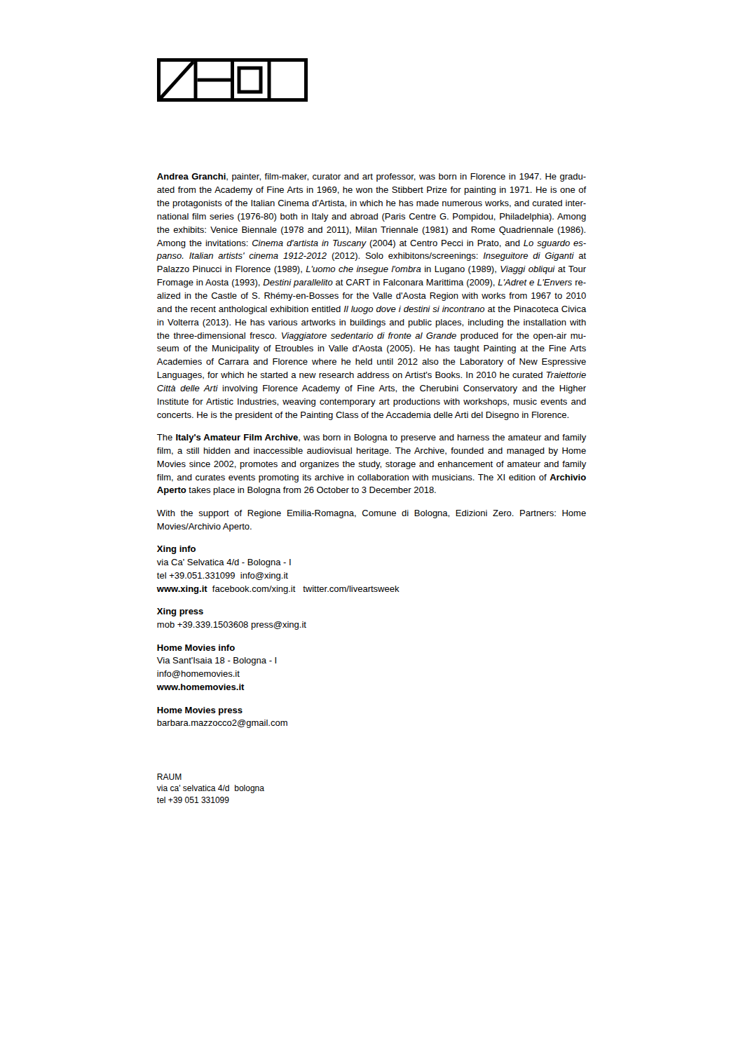RAUM
Andrea Granchi, painter, film-maker, curator and art professor, was born in Florence in 1947. He graduated from the Academy of Fine Arts in 1969, he won the Stibbert Prize for painting in 1971. He is one of the protagonists of the Italian Cinema d'Artista, in which he has made numerous works, and curated international film series (1976-80) both in Italy and abroad (Paris Centre G. Pompidou, Philadelphia). Among the exhibits: Venice Biennale (1978 and 2011), Milan Triennale (1981) and Rome Quadriennale (1986). Among the invitations: Cinema d'artista in Tuscany (2004) at Centro Pecci in Prato, and Lo sguardo espanso. Italian artists' cinema 1912-2012 (2012). Solo exhibitons/screenings: Inseguitore di Giganti at Palazzo Pinucci in Florence (1989), L'uomo che insegue l'ombra in Lugano (1989), Viaggi obliqui at Tour Fromage in Aosta (1993), Destini parallelito at CART in Falconara Marittima (2009), L'Adret e L'Envers realized in the Castle of S. Rhémy-en-Bosses for the Valle d'Aosta Region with works from 1967 to 2010 and the recent anthological exhibition entitled Il luogo dove i destini si incontrano at the Pinacoteca Civica in Volterra (2013). He has various artworks in buildings and public places, including the installation with the three-dimensional fresco. Viaggiatore sedentario di fronte al Grande produced for the open-air museum of the Municipality of Etroubles in Valle d'Aosta (2005). He has taught Painting at the Fine Arts Academies of Carrara and Florence where he held until 2012 also the Laboratory of New Espressive Languages, for which he started a new research address on Artist's Books. In 2010 he curated Traiettorie Città delle Arti involving Florence Academy of Fine Arts, the Cherubini Conservatory and the Higher Institute for Artistic Industries, weaving contemporary art productions with workshops, music events and concerts. He is the president of the Painting Class of the Accademia delle Arti del Disegno in Florence.
The Italy's Amateur Film Archive, was born in Bologna to preserve and harness the amateur and family film, a still hidden and inaccessible audiovisual heritage. The Archive, founded and managed by Home Movies since 2002, promotes and organizes the study, storage and enhancement of amateur and family film, and curates events promoting its archive in collaboration with musicians. The XI edition of Archivio Aperto takes place in Bologna from 26 October to 3 December 2018.
With the support of Regione Emilia-Romagna, Comune di Bologna, Edizioni Zero. Partners: Home Movies/Archivio Aperto.
Xing info
via Ca' Selvatica 4/d - Bologna - I
tel +39.051.331099 info@xing.it
www.xing.it facebook.com/xing.it twitter.com/liveartsweek
Xing press
mob +39.339.1503608 press@xing.it
Home Movies info
Via Sant'Isaia 18 - Bologna - I
info@homemovies.it
www.homemovies.it
Home Movies press
barbara.mazzocco2@gmail.com
RAUM
via ca' selvatica 4/d bologna
tel +39 051 331099